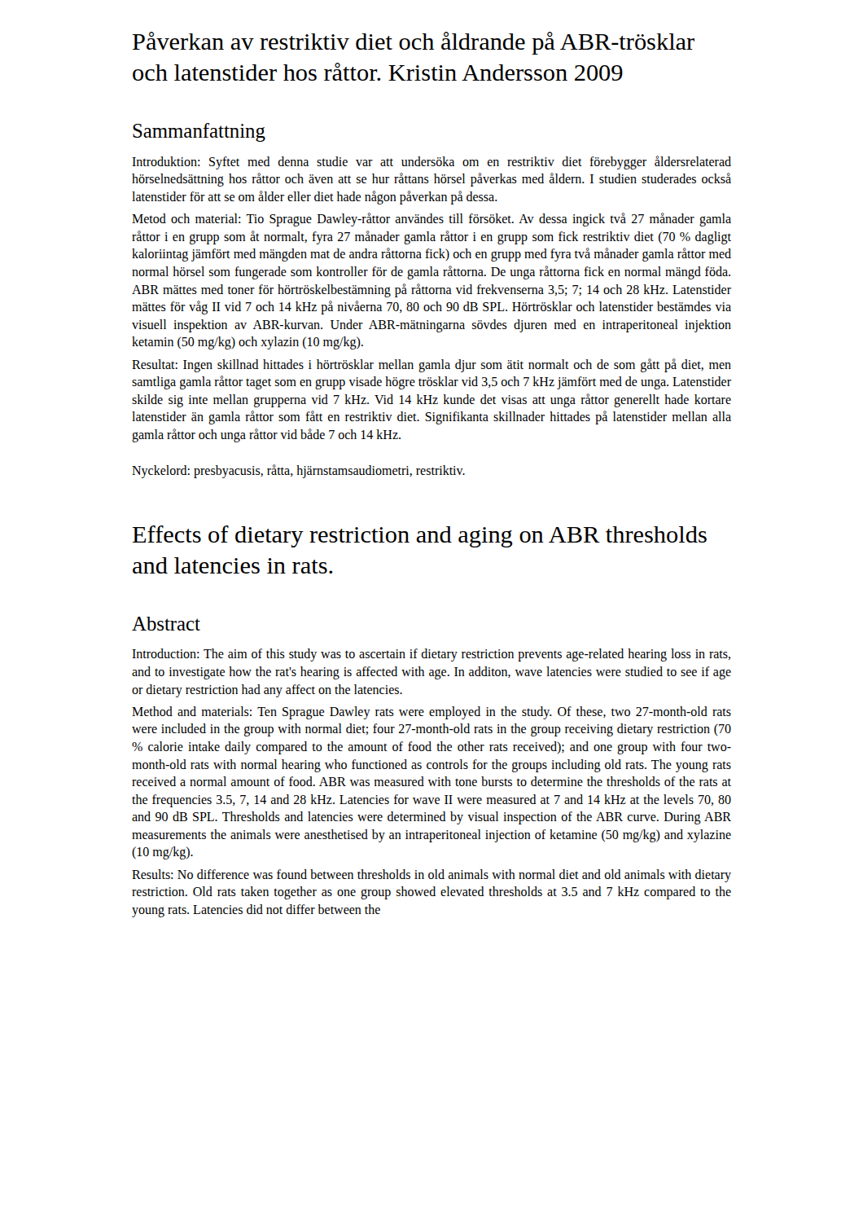Påverkan av restriktiv diet och åldrande på ABR-trösklar och latenstider hos råttor. Kristin Andersson 2009
Sammanfattning
Introduktion: Syftet med denna studie var att undersöka om en restriktiv diet förebygger åldersrelaterad hörselnedsättning hos råttor och även att se hur råttans hörsel påverkas med åldern. I studien studerades också latenstider för att se om ålder eller diet hade någon påverkan på dessa.
Metod och material: Tio Sprague Dawley-råttor användes till försöket. Av dessa ingick två 27 månader gamla råttor i en grupp som åt normalt, fyra 27 månader gamla råttor i en grupp som fick restriktiv diet (70 % dagligt kaloriintag jämfört med mängden mat de andra råttorna fick) och en grupp med fyra två månader gamla råttor med normal hörsel som fungerade som kontroller för de gamla råttorna. De unga råttorna fick en normal mängd föda. ABR mättes med toner för hörtröskelbestämning på råttorna vid frekvenserna 3,5; 7; 14 och 28 kHz. Latenstider mättes för våg II vid 7 och 14 kHz på nivåerna 70, 80 och 90 dB SPL. Hörtrösklar och latenstider bestämdes via visuell inspektion av ABR-kurvan. Under ABR-mätningarna sövdes djuren med en intraperitoneal injektion ketamin (50 mg/kg) och xylazin (10 mg/kg).
Resultat: Ingen skillnad hittades i hörtrösklar mellan gamla djur som ätit normalt och de som gått på diet, men samtliga gamla råttor taget som en grupp visade högre trösklar vid 3,5 och 7 kHz jämfört med de unga. Latenstider skilde sig inte mellan grupperna vid 7 kHz. Vid 14 kHz kunde det visas att unga råttor generellt hade kortare latenstider än gamla råttor som fått en restriktiv diet. Signifikanta skillnader hittades på latenstider mellan alla gamla råttor och unga råttor vid både 7 och 14 kHz.
Nyckelord: presbyacusis, råtta, hjärnstamsaudiometri, restriktiv.
Effects of dietary restriction and aging on ABR thresholds and latencies in rats.
Abstract
Introduction: The aim of this study was to ascertain if dietary restriction prevents age-related hearing loss in rats, and to investigate how the rat's hearing is affected with age. In additon, wave latencies were studied to see if age or dietary restriction had any affect on the latencies.
Method and materials: Ten Sprague Dawley rats were employed in the study. Of these, two 27-month-old rats were included in the group with normal diet; four 27-month-old rats in the group receiving dietary restriction (70 % calorie intake daily compared to the amount of food the other rats received); and one group with four two-month-old rats with normal hearing who functioned as controls for the groups including old rats. The young rats received a normal amount of food. ABR was measured with tone bursts to determine the thresholds of the rats at the frequencies 3.5, 7, 14 and 28 kHz. Latencies for wave II were measured at 7 and 14 kHz at the levels 70, 80 and 90 dB SPL. Thresholds and latencies were determined by visual inspection of the ABR curve. During ABR measurements the animals were anesthetised by an intraperitoneal injection of ketamine (50 mg/kg) and xylazine (10 mg/kg).
Results: No difference was found between thresholds in old animals with normal diet and old animals with dietary restriction. Old rats taken together as one group showed elevated thresholds at 3.5 and 7 kHz compared to the young rats. Latencies did not differ between the